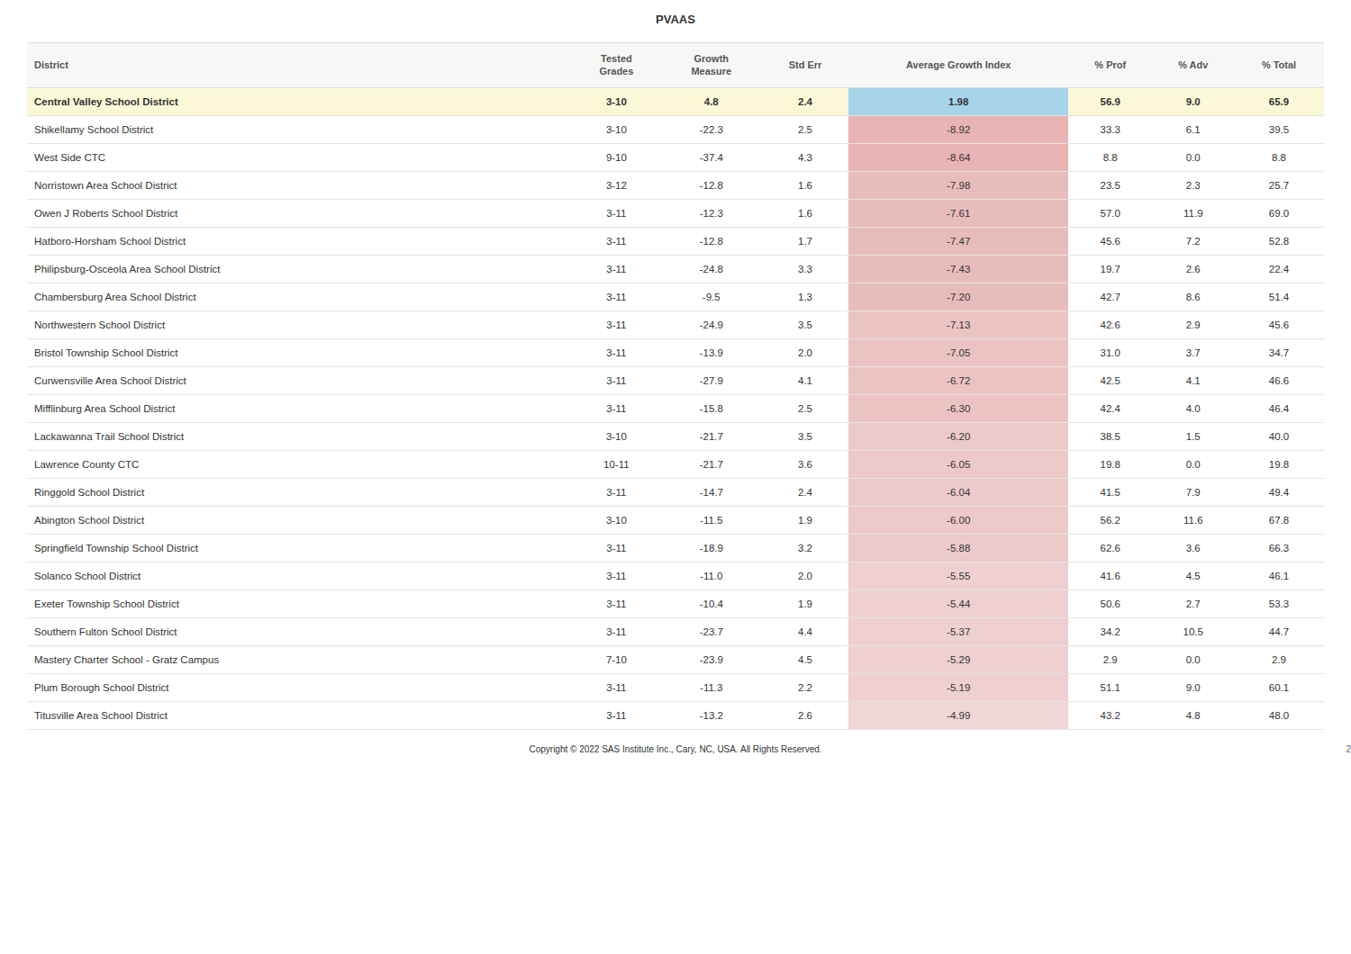PVAAS
| District | Tested Grades | Growth Measure | Std Err | Average Growth Index | % Prof | % Adv | % Total |
| --- | --- | --- | --- | --- | --- | --- | --- |
| Central Valley School District | 3-10 | 4.8 | 2.4 | 1.98 | 56.9 | 9.0 | 65.9 |
| Shikellamy School District | 3-10 | -22.3 | 2.5 | -8.92 | 33.3 | 6.1 | 39.5 |
| West Side CTC | 9-10 | -37.4 | 4.3 | -8.64 | 8.8 | 0.0 | 8.8 |
| Norristown Area School District | 3-12 | -12.8 | 1.6 | -7.98 | 23.5 | 2.3 | 25.7 |
| Owen J Roberts School District | 3-11 | -12.3 | 1.6 | -7.61 | 57.0 | 11.9 | 69.0 |
| Hatboro-Horsham School District | 3-11 | -12.8 | 1.7 | -7.47 | 45.6 | 7.2 | 52.8 |
| Philipsburg-Osceola Area School District | 3-11 | -24.8 | 3.3 | -7.43 | 19.7 | 2.6 | 22.4 |
| Chambersburg Area School District | 3-11 | -9.5 | 1.3 | -7.20 | 42.7 | 8.6 | 51.4 |
| Northwestern School District | 3-11 | -24.9 | 3.5 | -7.13 | 42.6 | 2.9 | 45.6 |
| Bristol Township School District | 3-11 | -13.9 | 2.0 | -7.05 | 31.0 | 3.7 | 34.7 |
| Curwensville Area School District | 3-11 | -27.9 | 4.1 | -6.72 | 42.5 | 4.1 | 46.6 |
| Mifflinburg Area School District | 3-11 | -15.8 | 2.5 | -6.30 | 42.4 | 4.0 | 46.4 |
| Lackawanna Trail School District | 3-10 | -21.7 | 3.5 | -6.20 | 38.5 | 1.5 | 40.0 |
| Lawrence County CTC | 10-11 | -21.7 | 3.6 | -6.05 | 19.8 | 0.0 | 19.8 |
| Ringgold School District | 3-11 | -14.7 | 2.4 | -6.04 | 41.5 | 7.9 | 49.4 |
| Abington School District | 3-10 | -11.5 | 1.9 | -6.00 | 56.2 | 11.6 | 67.8 |
| Springfield Township School District | 3-11 | -18.9 | 3.2 | -5.88 | 62.6 | 3.6 | 66.3 |
| Solanco School District | 3-11 | -11.0 | 2.0 | -5.55 | 41.6 | 4.5 | 46.1 |
| Exeter Township School District | 3-11 | -10.4 | 1.9 | -5.44 | 50.6 | 2.7 | 53.3 |
| Southern Fulton School District | 3-11 | -23.7 | 4.4 | -5.37 | 34.2 | 10.5 | 44.7 |
| Mastery Charter School - Gratz Campus | 7-10 | -23.9 | 4.5 | -5.29 | 2.9 | 0.0 | 2.9 |
| Plum Borough School District | 3-11 | -11.3 | 2.2 | -5.19 | 51.1 | 9.0 | 60.1 |
| Titusville Area School District | 3-11 | -13.2 | 2.6 | -4.99 | 43.2 | 4.8 | 48.0 |
Copyright © 2022 SAS Institute Inc., Cary, NC, USA. All Rights Reserved. 2